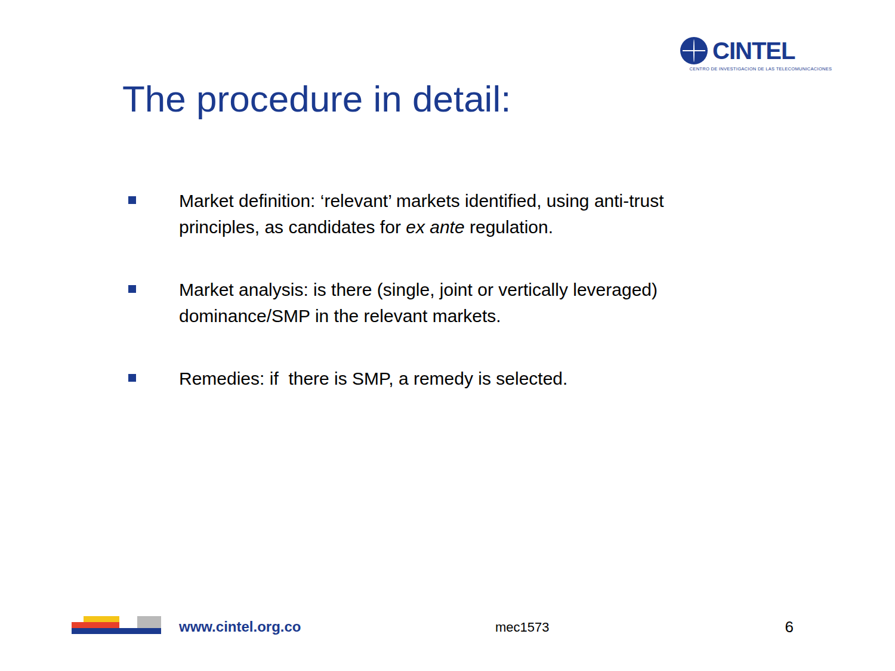CINTEL
CENTRO DE INVESTIGACION DE LAS TELECOMUNICACIONES
The procedure in detail:
Market definition: ‘relevant’ markets identified, using anti-trust principles, as candidates for ex ante regulation.
Market analysis: is there (single, joint or vertically leveraged) dominance/SMP in the relevant markets.
Remedies: if there is SMP, a remedy is selected.
www.cintel.org.co
mec1573
6